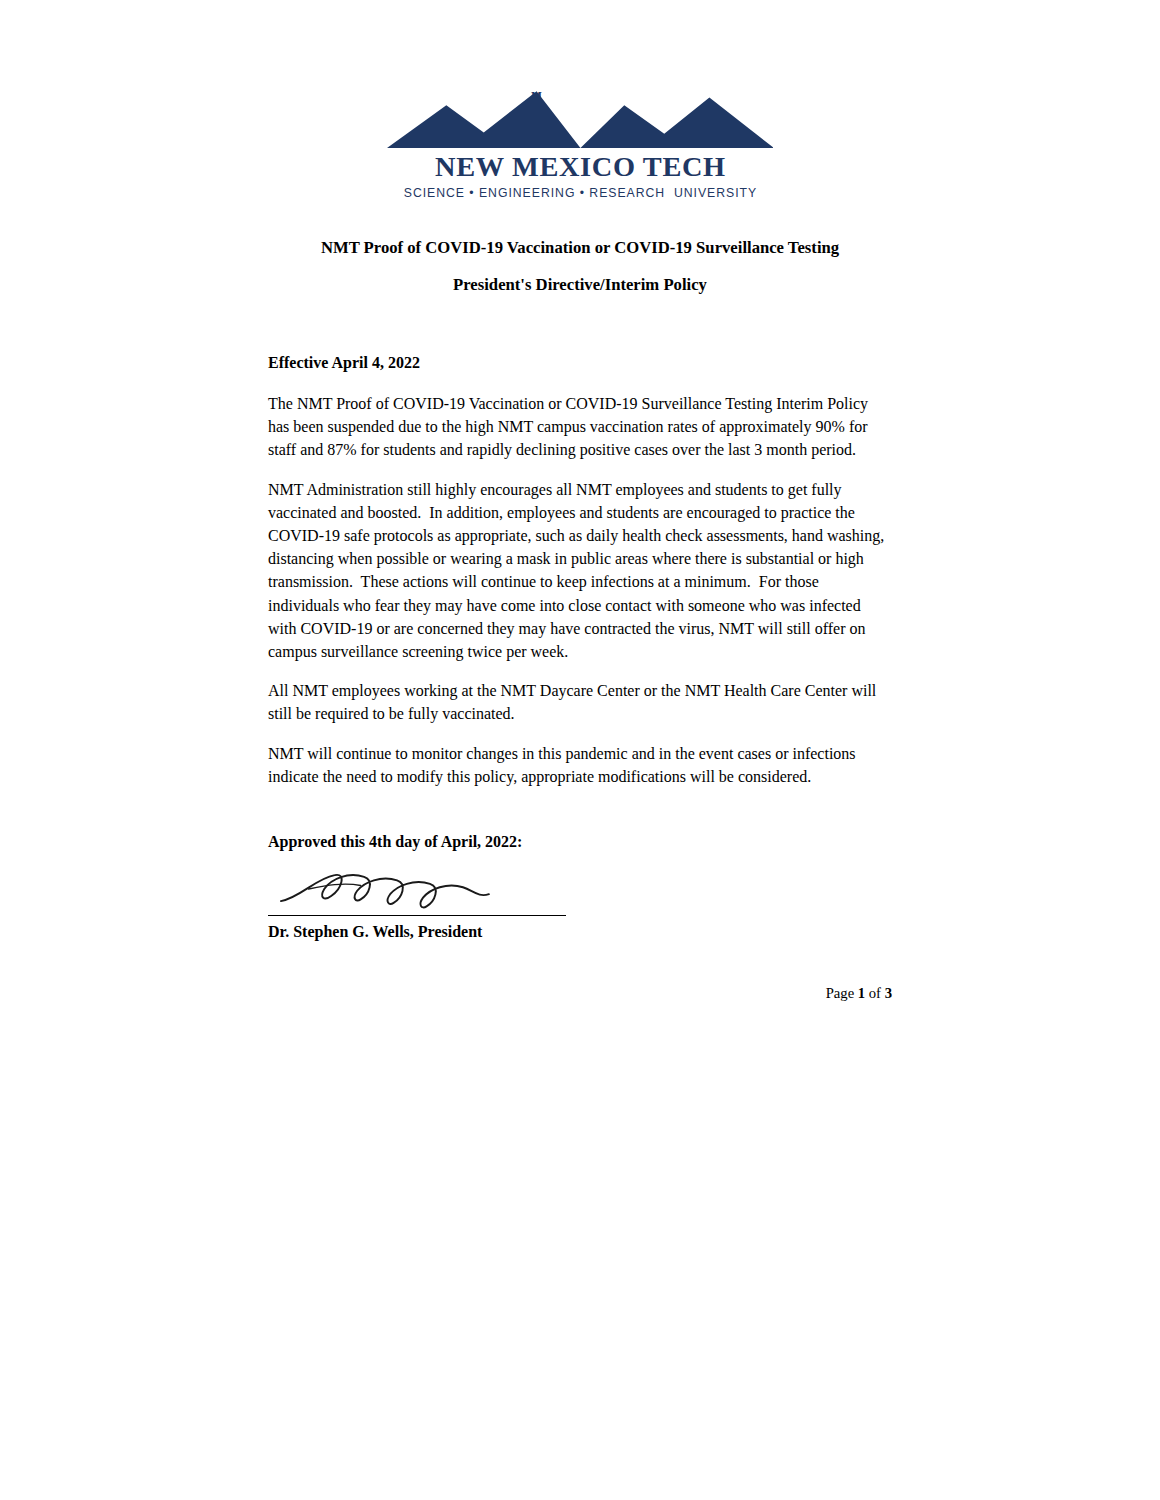M NEW MEXICO TECH SCIENCE • ENGINEERING • RESEARCH UNIVERSITY
NMT Proof of COVID-19 Vaccination or COVID-19 Surveillance Testing President's Directive/Interim Policy
Effective April 4, 2022
The NMT Proof of COVID-19 Vaccination or COVID-19 Surveillance Testing Interim Policy has been suspended due to the high NMT campus vaccination rates of approximately 90% for staff and 87% for students and rapidly declining positive cases over the last 3 month period.
NMT Administration still highly encourages all NMT employees and students to get fully vaccinated and boosted. In addition, employees and students are encouraged to practice the COVID-19 safe protocols as appropriate, such as daily health check assessments, hand washing, distancing when possible or wearing a mask in public areas where there is substantial or high transmission. These actions will continue to keep infections at a minimum. For those individuals who fear they may have come into close contact with someone who was infected with COVID-19 or are concerned they may have contracted the virus, NMT will still offer on campus surveillance screening twice per week.
All NMT employees working at the NMT Daycare Center or the NMT Health Care Center will still be required to be fully vaccinated.
NMT will continue to monitor changes in this pandemic and in the event cases or infections indicate the need to modify this policy, appropriate modifications will be considered.
Approved this 4th day of April, 2022:
Dr. Stephen G. Wells, President
Page 1 of 3